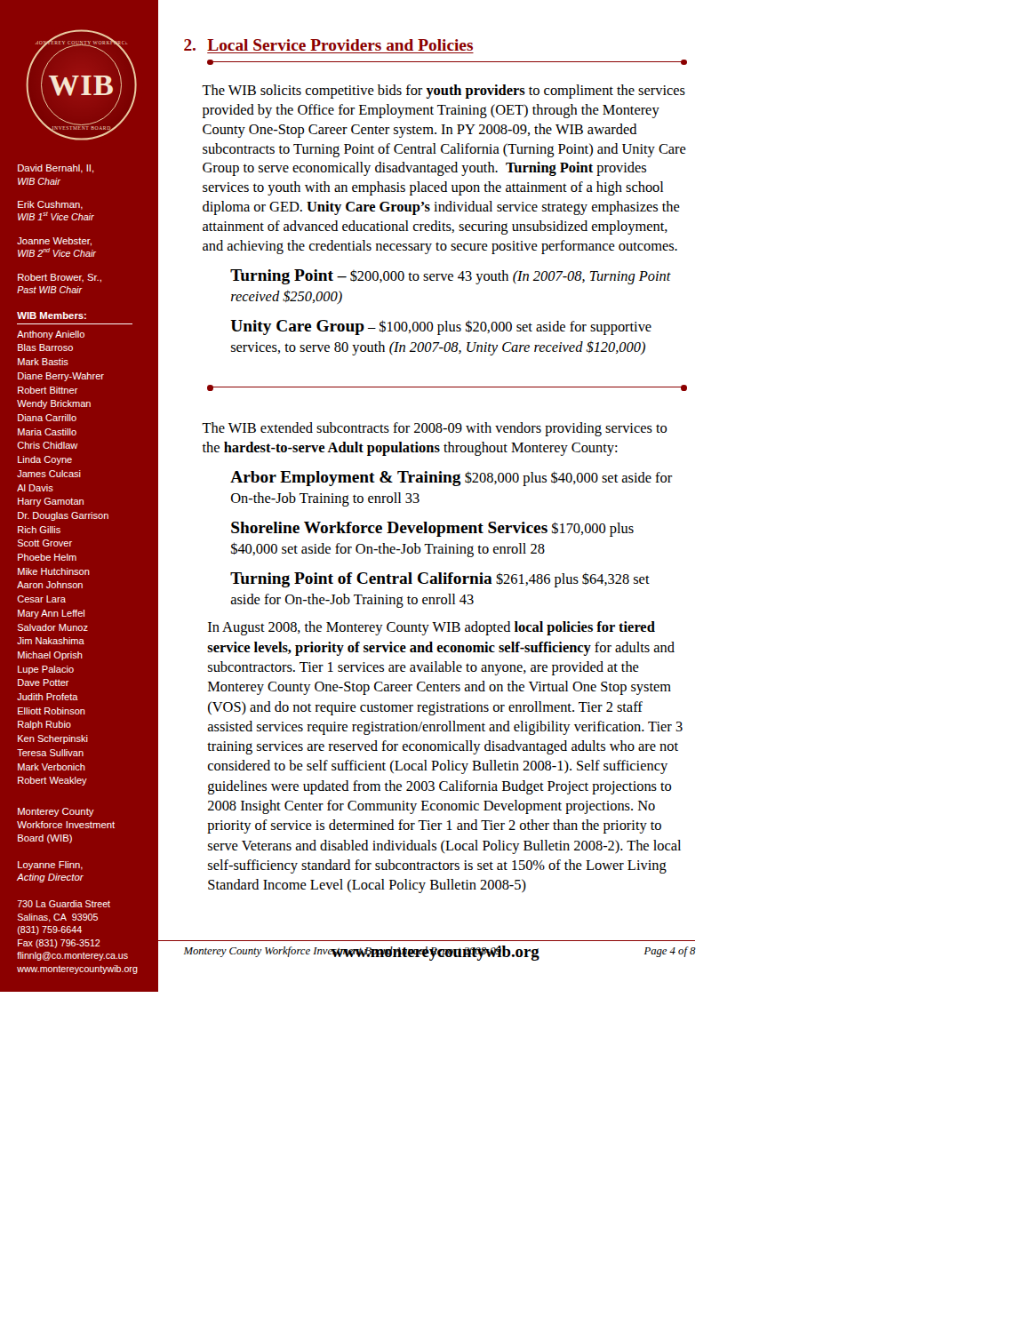MONTEREY COUNTY WORKFORCE
WIB
INVESTMENT BOARD
David Bernahl, II,
WIB Chair
Erik Cushman,
WIB 1st Vice Chair
Joanne Webster,
WIB 2nd Vice Chair
Robert Brower, Sr.,
Past WIB Chair
WIB Members:
Anthony Aniello
Blas Barroso
Mark Bastis
Diane Berry-Wahrer
Robert Bittner
Wendy Brickman
Diana Carrillo
Maria Castillo
Chris Chidlaw
Linda Coyne
James Culcasi
Al Davis
Harry Gamotan
Dr. Douglas Garrison
Rich Gillis
Scott Grover
Phoebe Helm
Mike Hutchinson
Aaron Johnson
Cesar Lara
Mary Ann Leffel
Salvador Munoz
Jim Nakashima
Michael Oprish
Lupe Palacio
Dave Potter
Judith Profeta
Elliott Robinson
Ralph Rubio
Ken Scherpinski
Teresa Sullivan
Mark Verbonich
Robert Weakley
Monterey County
Workforce Investment
Board (WIB)
Loyanne Flinn,
Acting Director
730 La Guardia Street
Salinas, CA 93905
(831) 759-6644
Fax (831) 796-3512
flinnlg@co.monterey.ca.us
www.montereycountywib.org
2. Local Service Providers and Policies
The WIB solicits competitive bids for youth providers to compliment the services provided by the Office for Employment Training (OET) through the Monterey County One-Stop Career Center system. In PY 2008-09, the WIB awarded subcontracts to Turning Point of Central California (Turning Point) and Unity Care Group to serve economically disadvantaged youth. Turning Point provides services to youth with an emphasis placed upon the attainment of a high school diploma or GED. Unity Care Group’s individual service strategy emphasizes the attainment of advanced educational credits, securing unsubsidized employment, and achieving the credentials necessary to secure positive performance outcomes.
Turning Point – $200,000 to serve 43 youth (In 2007-08, Turning Point received $250,000)
Unity Care Group – $100,000 plus $20,000 set aside for supportive services, to serve 80 youth (In 2007-08, Unity Care received $120,000)
The WIB extended subcontracts for 2008-09 with vendors providing services to the hardest-to-serve Adult populations throughout Monterey County:
Arbor Employment & Training $208,000 plus $40,000 set aside for On-the-Job Training to enroll 33
Shoreline Workforce Development Services $170,000 plus $40,000 set aside for On-the-Job Training to enroll 28
Turning Point of Central California $261,486 plus $64,328 set aside for On-the-Job Training to enroll 43
In August 2008, the Monterey County WIB adopted local policies for tiered service levels, priority of service and economic self-sufficiency for adults and subcontractors. Tier 1 services are available to anyone, are provided at the Monterey County One-Stop Career Centers and on the Virtual One Stop system (VOS) and do not require customer registrations or enrollment. Tier 2 staff assisted services require registration/enrollment and eligibility verification. Tier 3 training services are reserved for economically disadvantaged adults who are not considered to be self sufficient (Local Policy Bulletin 2008-1). Self sufficiency guidelines were updated from the 2003 California Budget Project projections to 2008 Insight Center for Community Economic Development projections. No priority of service is determined for Tier 1 and Tier 2 other than the priority to serve Veterans and disabled individuals (Local Policy Bulletin 2008-2). The local self-sufficiency standard for subcontractors is set at 150% of the Lower Living Standard Income Level (Local Policy Bulletin 2008-5)
www.montereycountywib.org
Monterey County Workforce Investment Board Annual Report 2008-09 Page 4 of 8